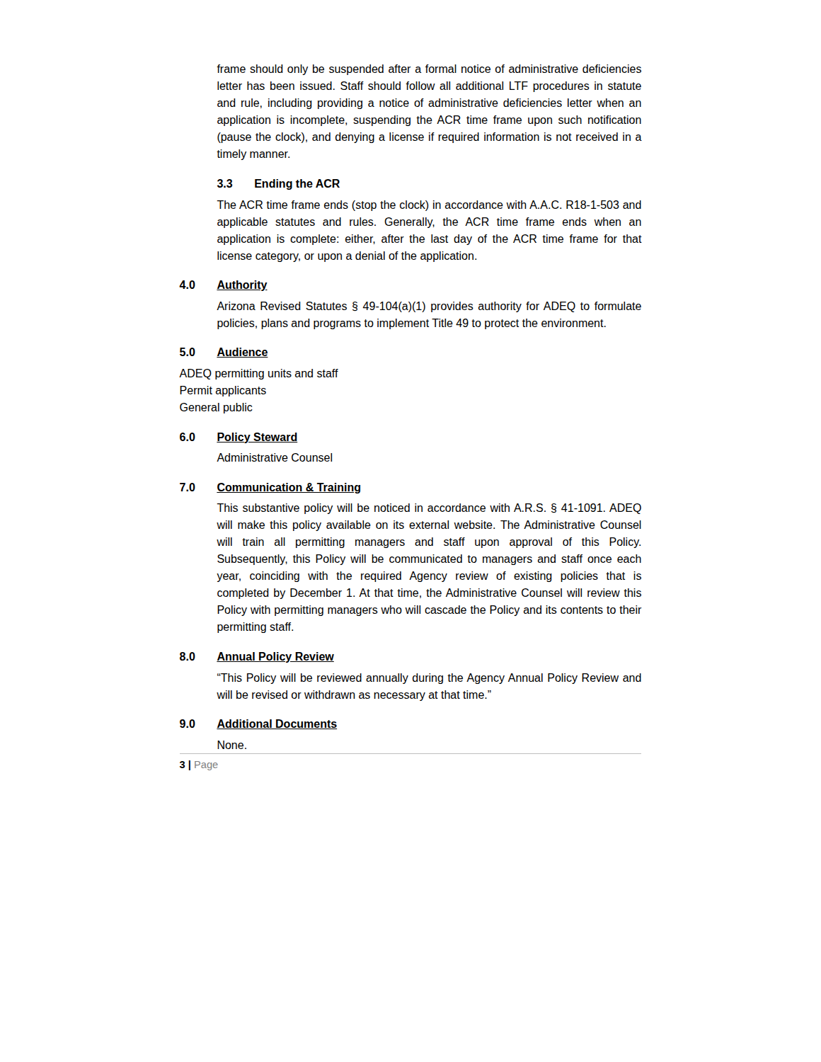frame should only be suspended after a formal notice of administrative deficiencies letter has been issued. Staff should follow all additional LTF procedures in statute and rule, including providing a notice of administrative deficiencies letter when an application is incomplete, suspending the ACR time frame upon such notification (pause the clock), and denying a license if required information is not received in a timely manner.
3.3 Ending the ACR
The ACR time frame ends (stop the clock) in accordance with A.A.C. R18-1-503 and applicable statutes and rules. Generally, the ACR time frame ends when an application is complete: either, after the last day of the ACR time frame for that license category, or upon a denial of the application.
4.0 Authority
Arizona Revised Statutes § 49-104(a)(1) provides authority for ADEQ to formulate policies, plans and programs to implement Title 49 to protect the environment.
5.0 Audience
ADEQ permitting units and staff
Permit applicants
General public
6.0 Policy Steward
Administrative Counsel
7.0 Communication & Training
This substantive policy will be noticed in accordance with A.R.S. § 41-1091. ADEQ will make this policy available on its external website. The Administrative Counsel will train all permitting managers and staff upon approval of this Policy. Subsequently, this Policy will be communicated to managers and staff once each year, coinciding with the required Agency review of existing policies that is completed by December 1. At that time, the Administrative Counsel will review this Policy with permitting managers who will cascade the Policy and its contents to their permitting staff.
8.0 Annual Policy Review
“This Policy will be reviewed annually during the Agency Annual Policy Review and will be revised or withdrawn as necessary at that time.”
9.0 Additional Documents
None.
3 | Page